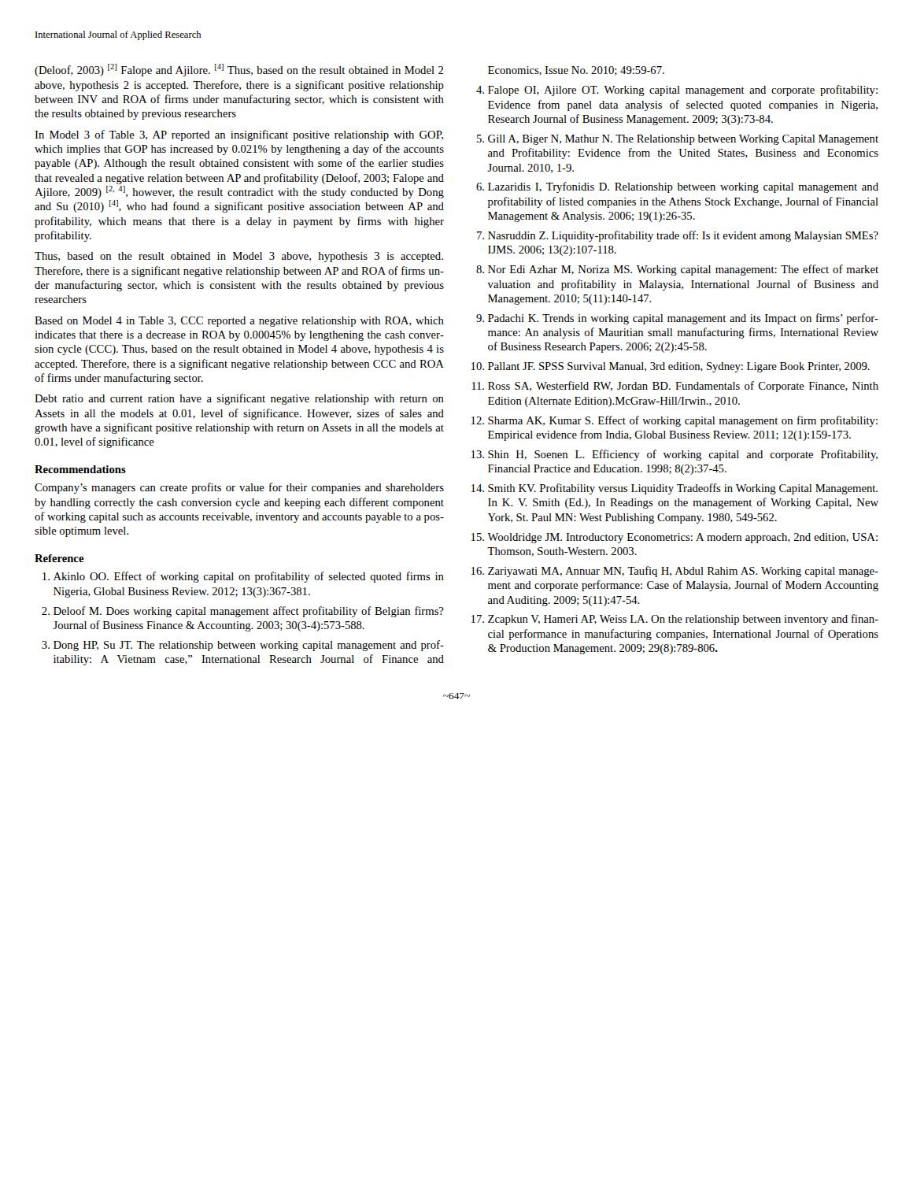International Journal of Applied Research
(Deloof, 2003) [2] Falope and Ajilore. [4] Thus, based on the result obtained in Model 2 above, hypothesis 2 is accepted. Therefore, there is a significant positive relationship between INV and ROA of firms under manufacturing sector, which is consistent with the results obtained by previous researchers
In Model 3 of Table 3, AP reported an insignificant positive relationship with GOP, which implies that GOP has increased by 0.021% by lengthening a day of the accounts payable (AP). Although the result obtained consistent with some of the earlier studies that revealed a negative relation between AP and profitability (Deloof, 2003; Falope and Ajilore, 2009) [2, 4], however, the result contradict with the study conducted by Dong and Su (2010) [4], who had found a significant positive association between AP and profitability, which means that there is a delay in payment by firms with higher profitability.
Thus, based on the result obtained in Model 3 above, hypothesis 3 is accepted. Therefore, there is a significant negative relationship between AP and ROA of firms under manufacturing sector, which is consistent with the results obtained by previous researchers
Based on Model 4 in Table 3, CCC reported a negative relationship with ROA, which indicates that there is a decrease in ROA by 0.00045% by lengthening the cash conversion cycle (CCC). Thus, based on the result obtained in Model 4 above, hypothesis 4 is accepted. Therefore, there is a significant negative relationship between CCC and ROA of firms under manufacturing sector.
Debt ratio and current ration have a significant negative relationship with return on Assets in all the models at 0.01, level of significance. However, sizes of sales and growth have a significant positive relationship with return on Assets in all the models at 0.01, level of significance
Recommendations
Company’s managers can create profits or value for their companies and shareholders by handling correctly the cash conversion cycle and keeping each different component of working capital such as accounts receivable, inventory and accounts payable to a possible optimum level.
Reference
Akinlo OO. Effect of working capital on profitability of selected quoted firms in Nigeria, Global Business Review. 2012; 13(3):367-381.
Deloof M. Does working capital management affect profitability of Belgian firms? Journal of Business Finance & Accounting. 2003; 30(3-4):573-588.
Dong HP, Su JT. The relationship between working capital management and profitability: A Vietnam case,” International Research Journal of Finance and Economics, Issue No. 2010; 49:59-67.
Falope OI, Ajilore OT. Working capital management and corporate profitability: Evidence from panel data analysis of selected quoted companies in Nigeria, Research Journal of Business Management. 2009; 3(3):73-84.
Gill A, Biger N, Mathur N. The Relationship between Working Capital Management and Profitability: Evidence from the United States, Business and Economics Journal. 2010, 1-9.
Lazaridis I, Tryfonidis D. Relationship between working capital management and profitability of listed companies in the Athens Stock Exchange, Journal of Financial Management & Analysis. 2006; 19(1):26-35.
Nasruddin Z. Liquidity-profitability trade off: Is it evident among Malaysian SMEs? IJMS. 2006; 13(2):107-118.
Nor Edi Azhar M, Noriza MS. Working capital management: The effect of market valuation and profitability in Malaysia, International Journal of Business and Management. 2010; 5(11):140-147.
Padachi K. Trends in working capital management and its Impact on firms’ performance: An analysis of Mauritian small manufacturing firms, International Review of Business Research Papers. 2006; 2(2):45-58.
Pallant JF. SPSS Survival Manual, 3rd edition, Sydney: Ligare Book Printer, 2009.
Ross SA, Westerfield RW, Jordan BD. Fundamentals of Corporate Finance, Ninth Edition (Alternate Edition).McGraw-Hill/Irwin., 2010.
Sharma AK, Kumar S. Effect of working capital management on firm profitability: Empirical evidence from India, Global Business Review. 2011; 12(1):159-173.
Shin H, Soenen L. Efficiency of working capital and corporate Profitability, Financial Practice and Education. 1998; 8(2):37-45.
Smith KV. Profitability versus Liquidity Tradeoffs in Working Capital Management. In K. V. Smith (Ed.), In Readings on the management of Working Capital, New York, St. Paul MN: West Publishing Company. 1980, 549-562.
Wooldridge JM. Introductory Econometrics: A modern approach, 2nd edition, USA: Thomson, South-Western. 2003.
Zariyawati MA, Annuar MN, Taufiq H, Abdul Rahim AS. Working capital management and corporate performance: Case of Malaysia, Journal of Modern Accounting and Auditing. 2009; 5(11):47-54.
Zcapkun V, Hameri AP, Weiss LA. On the relationship between inventory and financial performance in manufacturing companies, International Journal of Operations & Production Management. 2009; 29(8):789-806.
~647~